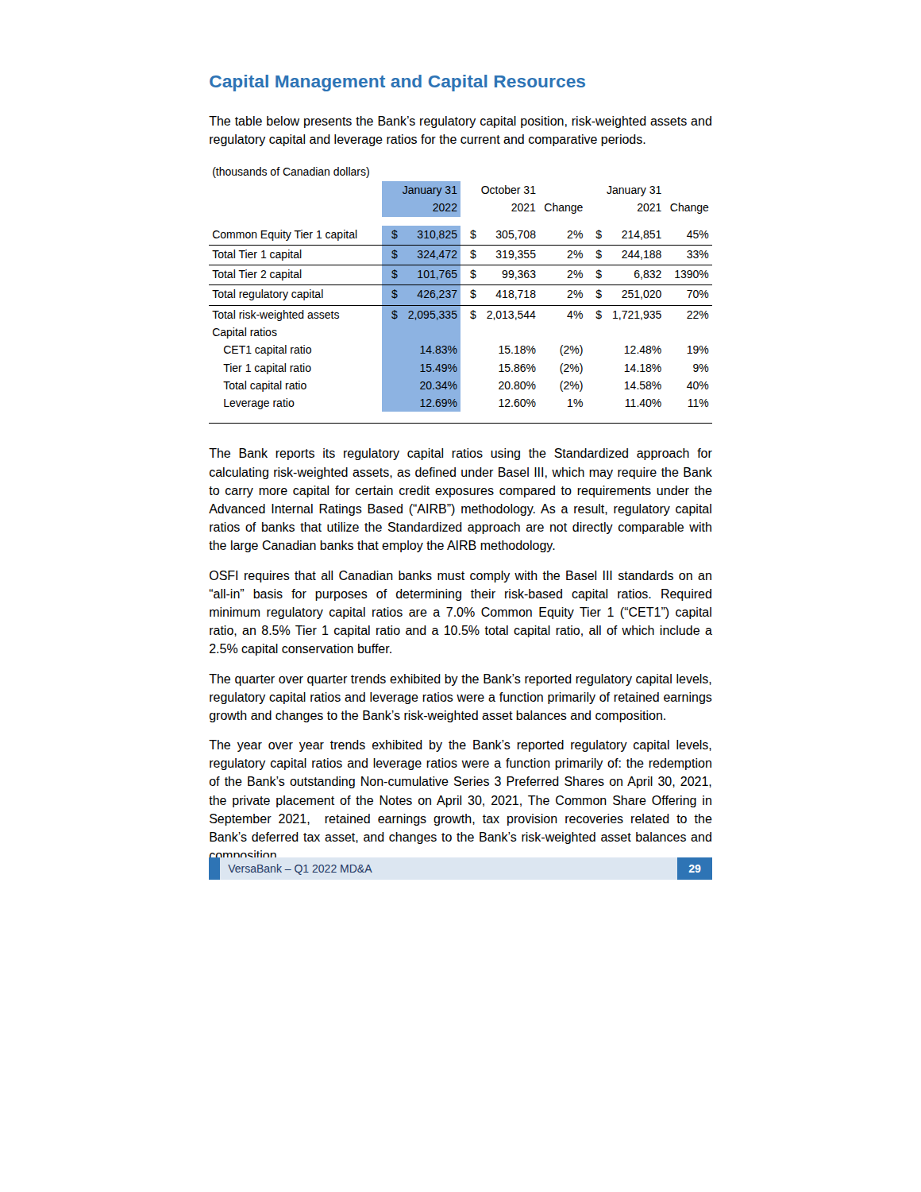Capital Management and Capital Resources
The table below presents the Bank’s regulatory capital position, risk-weighted assets and regulatory capital and leverage ratios for the current and comparative periods.
(thousands of Canadian dollars)
| | January 31 | October 31 | | January 31 | |
| --- | --- | --- | --- | --- | --- |
| | 2022 | 2021 | Change | 2021 | Change |
| Common Equity Tier 1 capital | $ | 310,825 | $ | 305,708 | 2% | $ | 214,851 | 45% |
| Total Tier 1 capital | $ | 324,472 | $ | 319,355 | 2% | $ | 244,188 | 33% |
| Total Tier 2 capital | $ | 101,765 | $ | 99,363 | 2% | $ | 6,832 | 1390% |
| Total regulatory capital | $ | 426,237 | $ | 418,718 | 2% | $ | 251,020 | 70% |
| Total risk-weighted assets | $ | 2,095,335 | $ | 2,013,544 | 4% | $ | 1,721,935 | 22% |
| Capital ratios | | | | | | | | |
| CET1 capital ratio | | 14.83% | | 15.18% | (2%) | | 12.48% | 19% |
| Tier 1 capital ratio | | 15.49% | | 15.86% | (2%) | | 14.18% | 9% |
| Total capital ratio | | 20.34% | | 20.80% | (2%) | | 14.58% | 40% |
| Leverage ratio | | 12.69% | | 12.60% | 1% | | 11.40% | 11% |
The Bank reports its regulatory capital ratios using the Standardized approach for calculating risk-weighted assets, as defined under Basel III, which may require the Bank to carry more capital for certain credit exposures compared to requirements under the Advanced Internal Ratings Based (“AIRB”) methodology. As a result, regulatory capital ratios of banks that utilize the Standardized approach are not directly comparable with the large Canadian banks that employ the AIRB methodology.
OSFI requires that all Canadian banks must comply with the Basel III standards on an “all-in” basis for purposes of determining their risk-based capital ratios. Required minimum regulatory capital ratios are a 7.0% Common Equity Tier 1 (“CET1”) capital ratio, an 8.5% Tier 1 capital ratio and a 10.5% total capital ratio, all of which include a 2.5% capital conservation buffer.
The quarter over quarter trends exhibited by the Bank’s reported regulatory capital levels, regulatory capital ratios and leverage ratios were a function primarily of retained earnings growth and changes to the Bank’s risk-weighted asset balances and composition.
The year over year trends exhibited by the Bank’s reported regulatory capital levels, regulatory capital ratios and leverage ratios were a function primarily of: the redemption of the Bank’s outstanding Non-cumulative Series 3 Preferred Shares on April 30, 2021, the private placement of the Notes on April 30, 2021, The Common Share Offering in September 2021, retained earnings growth, tax provision recoveries related to the Bank’s deferred tax asset, and changes to the Bank’s risk-weighted asset balances and composition.
VersaBank – Q1 2022 MD&A
29